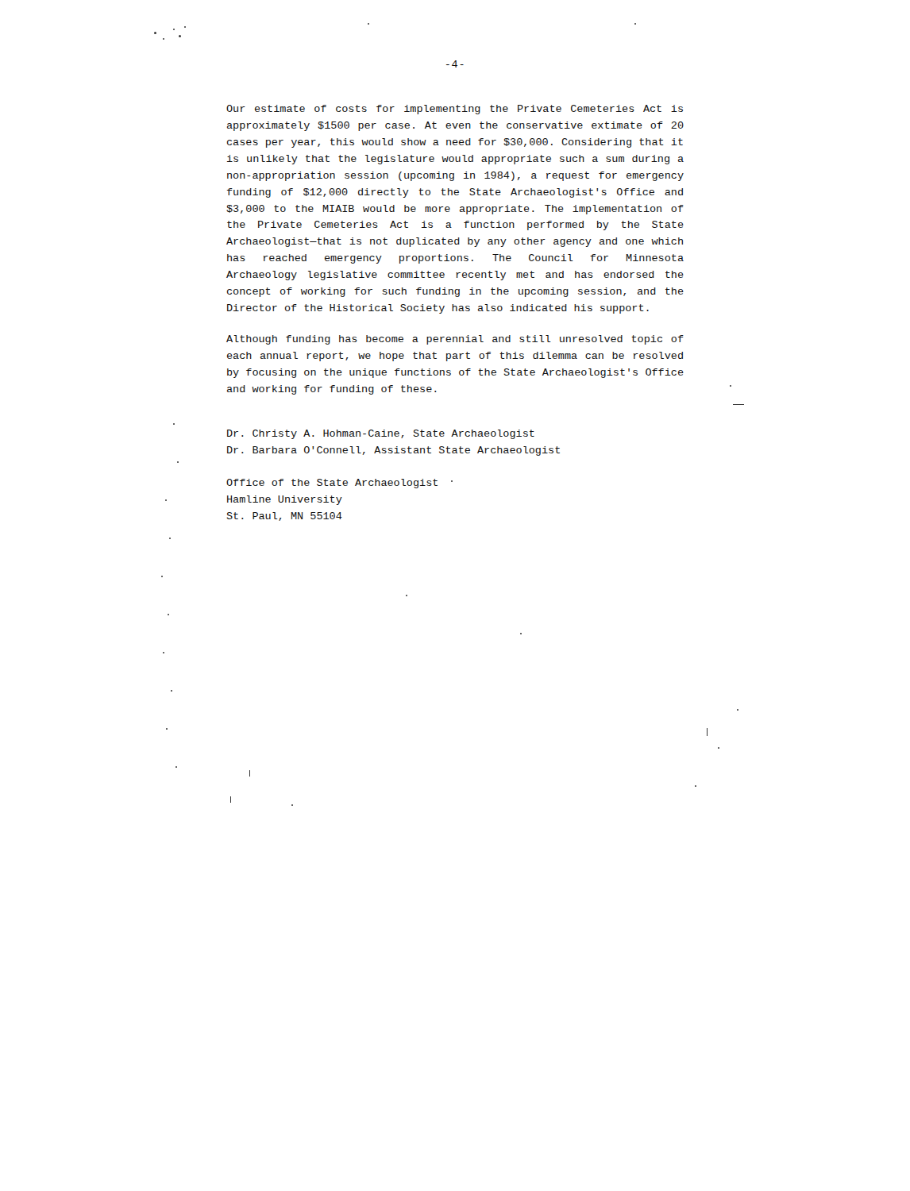-4-
Our estimate of costs for implementing the Private Cemeteries Act is approximately $1500 per case. At even the conservative extimate of 20 cases per year, this would show a need for $30,000. Considering that it is unlikely that the legislature would appropriate such a sum during a non-appropriation session (upcoming in 1984), a request for emergency funding of $12,000 directly to the State Archaeologist's Office and $3,000 to the MIAIB would be more appropriate. The implementation of the Private Cemeteries Act is a function performed by the State Archaeologist—that is not duplicated by any other agency and one which has reached emergency proportions. The Council for Minnesota Archaeology legislative committee recently met and has endorsed the concept of working for such funding in the upcoming session, and the Director of the Historical Society has also indicated his support.
Although funding has become a perennial and still unresolved topic of each annual report, we hope that part of this dilemma can be resolved by focusing on the unique functions of the State Archaeologist's Office and working for funding of these.
Dr. Christy A. Hohman-Caine, State Archaeologist
Dr. Barbara O'Connell, Assistant State Archaeologist
Office of the State Archaeologist
Hamline University
St. Paul, MN 55104